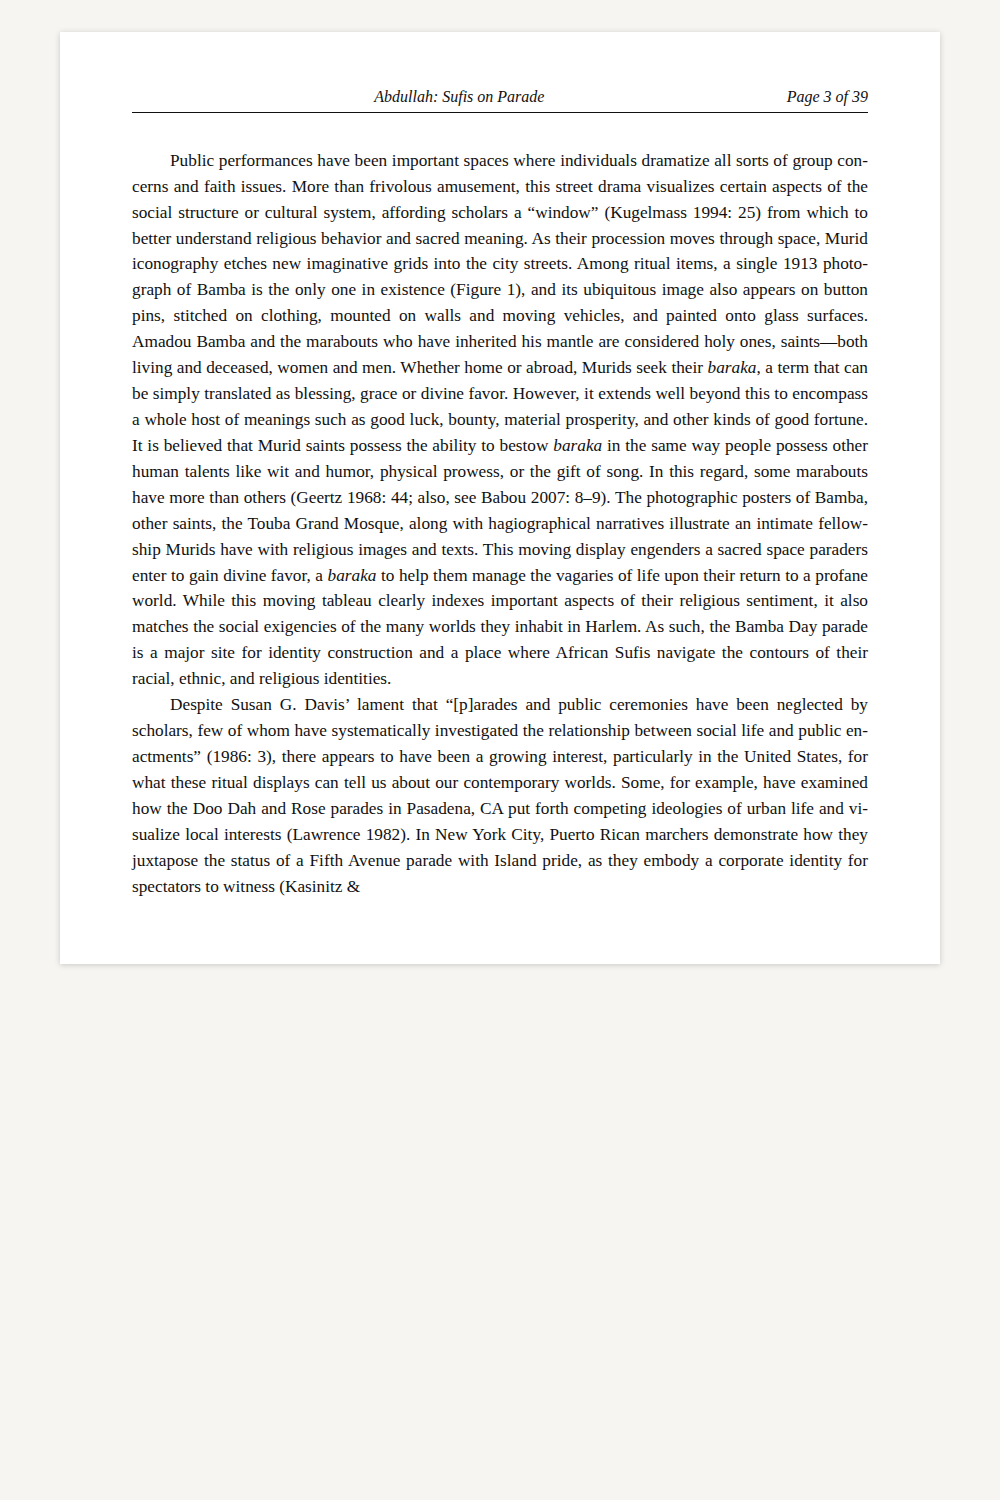Abdullah: Sufis on Parade Page 3 of 39
Public performances have been important spaces where individuals dramatize all sorts of group concerns and faith issues. More than frivolous amusement, this street drama visualizes certain aspects of the social structure or cultural system, affording scholars a “window” (Kugelmass 1994: 25) from which to better understand religious behavior and sacred meaning. As their procession moves through space, Murid iconography etches new imaginative grids into the city streets. Among ritual items, a single 1913 photograph of Bamba is the only one in existence (Figure 1), and its ubiquitous image also appears on button pins, stitched on clothing, mounted on walls and moving vehicles, and painted onto glass surfaces. Amadou Bamba and the marabouts who have inherited his mantle are considered holy ones, saints—both living and deceased, women and men. Whether home or abroad, Murids seek their baraka, a term that can be simply translated as blessing, grace or divine favor. However, it extends well beyond this to encompass a whole host of meanings such as good luck, bounty, material prosperity, and other kinds of good fortune. It is believed that Murid saints possess the ability to bestow baraka in the same way people possess other human talents like wit and humor, physical prowess, or the gift of song. In this regard, some marabouts have more than others (Geertz 1968: 44; also, see Babou 2007: 8–9). The photographic posters of Bamba, other saints, the Touba Grand Mosque, along with hagiographical narratives illustrate an intimate fellowship Murids have with religious images and texts. This moving display engenders a sacred space paraders enter to gain divine favor, a baraka to help them manage the vagaries of life upon their return to a profane world. While this moving tableau clearly indexes important aspects of their religious sentiment, it also matches the social exigencies of the many worlds they inhabit in Harlem. As such, the Bamba Day parade is a major site for identity construction and a place where African Sufis navigate the contours of their racial, ethnic, and religious identities.
Despite Susan G. Davis’ lament that “[p]arades and public ceremonies have been neglected by scholars, few of whom have systematically investigated the relationship between social life and public enactments” (1986: 3), there appears to have been a growing interest, particularly in the United States, for what these ritual displays can tell us about our contemporary worlds. Some, for example, have examined how the Doo Dah and Rose parades in Pasadena, CA put forth competing ideologies of urban life and visualize local interests (Lawrence 1982). In New York City, Puerto Rican marchers demonstrate how they juxtapose the status of a Fifth Avenue parade with Island pride, as they embody a corporate identity for spectators to witness (Kasinitz &